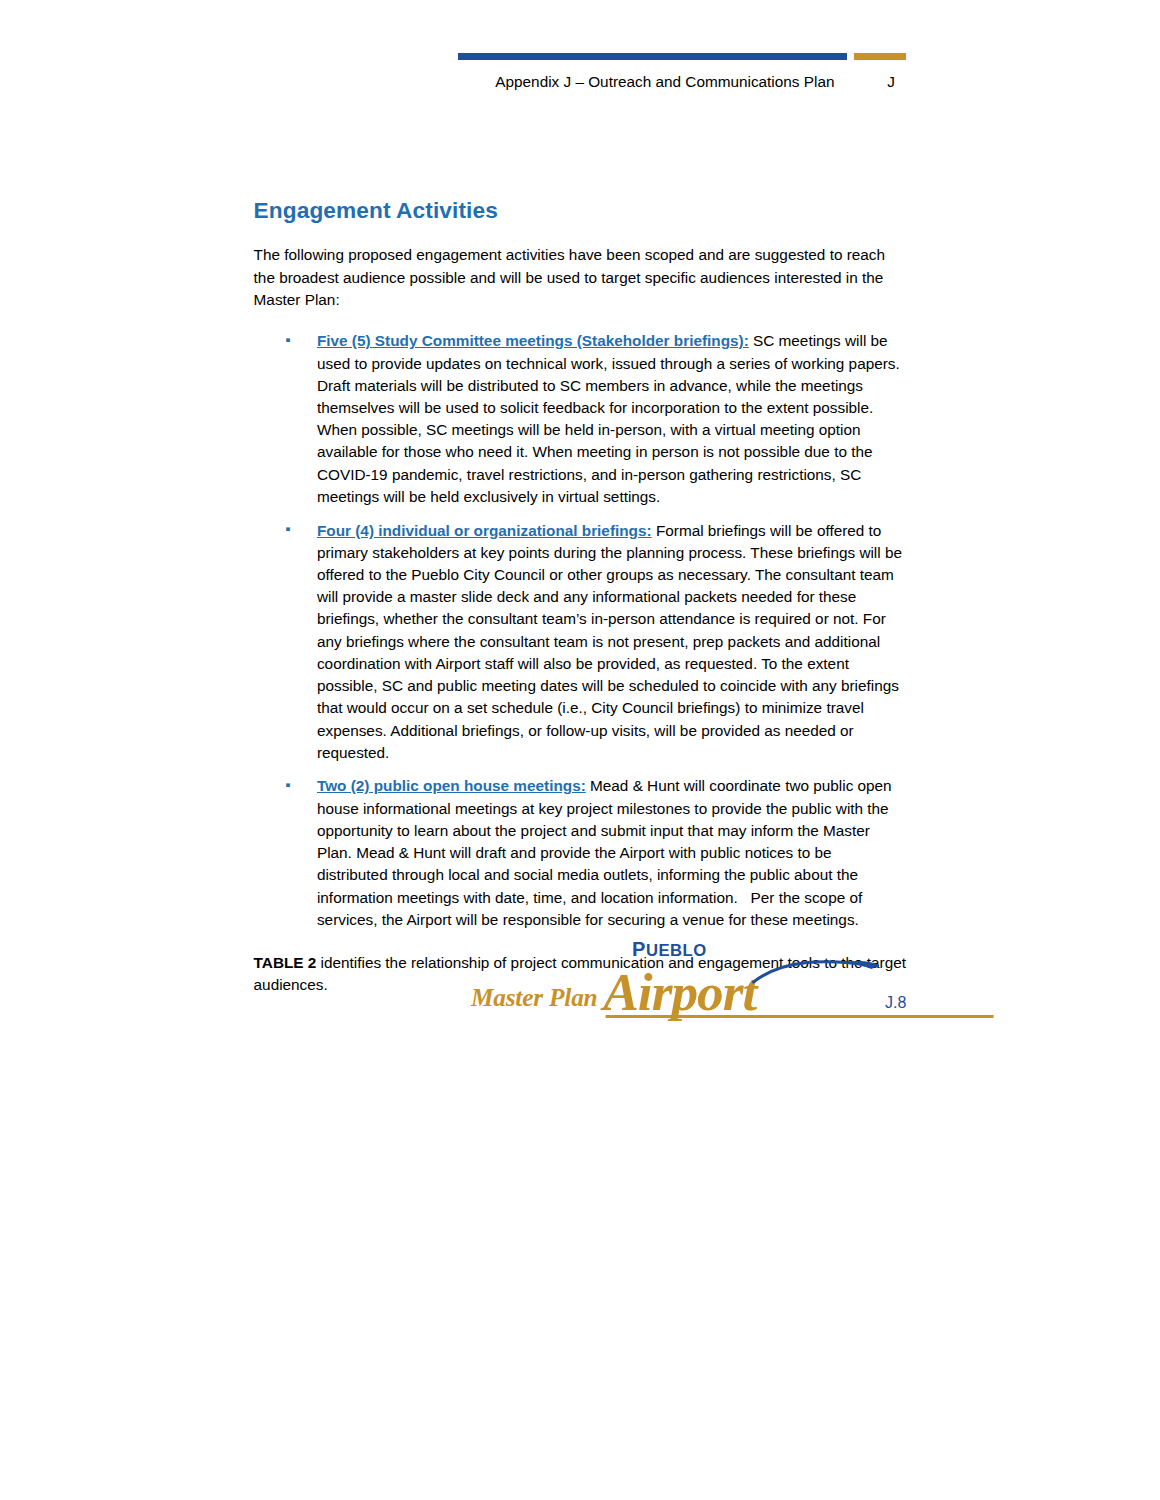Appendix J – Outreach and Communications Plan J
Engagement Activities
The following proposed engagement activities have been scoped and are suggested to reach the broadest audience possible and will be used to target specific audiences interested in the Master Plan:
Five (5) Study Committee meetings (Stakeholder briefings): SC meetings will be used to provide updates on technical work, issued through a series of working papers. Draft materials will be distributed to SC members in advance, while the meetings themselves will be used to solicit feedback for incorporation to the extent possible. When possible, SC meetings will be held in-person, with a virtual meeting option available for those who need it. When meeting in person is not possible due to the COVID-19 pandemic, travel restrictions, and in-person gathering restrictions, SC meetings will be held exclusively in virtual settings.
Four (4) individual or organizational briefings: Formal briefings will be offered to primary stakeholders at key points during the planning process. These briefings will be offered to the Pueblo City Council or other groups as necessary. The consultant team will provide a master slide deck and any informational packets needed for these briefings, whether the consultant team’s in-person attendance is required or not. For any briefings where the consultant team is not present, prep packets and additional coordination with Airport staff will also be provided, as requested. To the extent possible, SC and public meeting dates will be scheduled to coincide with any briefings that would occur on a set schedule (i.e., City Council briefings) to minimize travel expenses. Additional briefings, or follow-up visits, will be provided as needed or requested.
Two (2) public open house meetings: Mead & Hunt will coordinate two public open house informational meetings at key project milestones to provide the public with the opportunity to learn about the project and submit input that may inform the Master Plan. Mead & Hunt will draft and provide the Airport with public notices to be distributed through local and social media outlets, informing the public about the information meetings with date, time, and location information. Per the scope of services, the Airport will be responsible for securing a venue for these meetings.
TABLE 2 identifies the relationship of project communication and engagement tools to the target audiences.
Master Plan
Pueblo
Airport
J.8